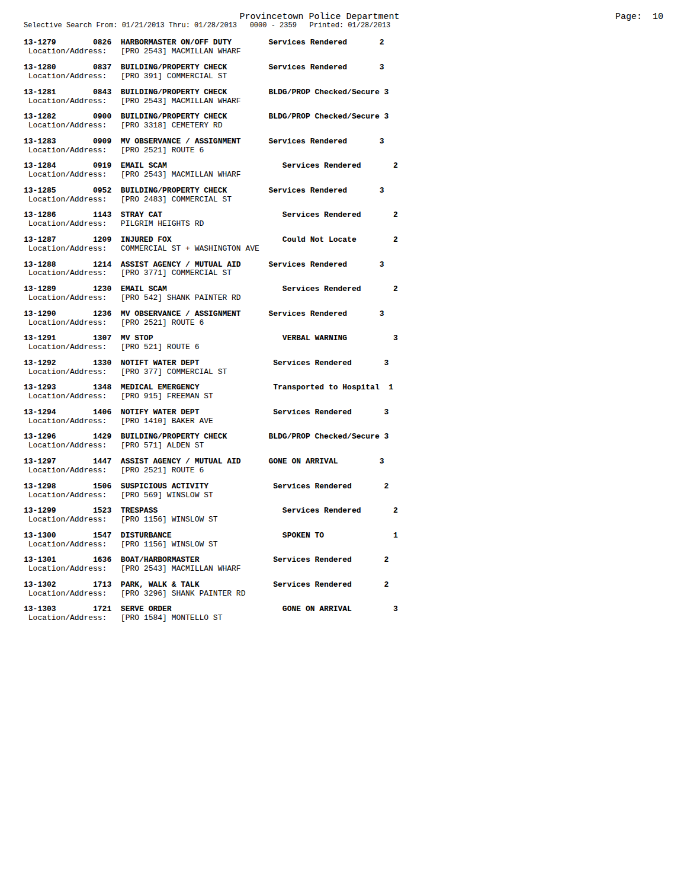Provincetown Police Department
Page: 10
Selective Search From: 01/21/2013 Thru: 01/28/2013 0000 - 2359 Printed: 01/28/2013
13-1279 0826 HARBORMASTER ON/OFF DUTY Services Rendered 2
Location/Address: [PRO 2543] MACMILLAN WHARF
13-1280 0837 BUILDING/PROPERTY CHECK Services Rendered 3
Location/Address: [PRO 391] COMMERCIAL ST
13-1281 0843 BUILDING/PROPERTY CHECK BLDG/PROP Checked/Secure 3
Location/Address: [PRO 2543] MACMILLAN WHARF
13-1282 0900 BUILDING/PROPERTY CHECK BLDG/PROP Checked/Secure 3
Location/Address: [PRO 3318] CEMETERY RD
13-1283 0909 MV OBSERVANCE / ASSIGNMENT Services Rendered 3
Location/Address: [PRO 2521] ROUTE 6
13-1284 0919 EMAIL SCAM Services Rendered 2
Location/Address: [PRO 2543] MACMILLAN WHARF
13-1285 0952 BUILDING/PROPERTY CHECK Services Rendered 3
Location/Address: [PRO 2483] COMMERCIAL ST
13-1286 1143 STRAY CAT Services Rendered 2
Location/Address: PILGRIM HEIGHTS RD
13-1287 1209 INJURED FOX Could Not Locate 2
Location/Address: COMMERCIAL ST + WASHINGTON AVE
13-1288 1214 ASSIST AGENCY / MUTUAL AID Services Rendered 3
Location/Address: [PRO 3771] COMMERCIAL ST
13-1289 1230 EMAIL SCAM Services Rendered 2
Location/Address: [PRO 542] SHANK PAINTER RD
13-1290 1236 MV OBSERVANCE / ASSIGNMENT Services Rendered 3
Location/Address: [PRO 2521] ROUTE 6
13-1291 1307 MV STOP VERBAL WARNING 3
Location/Address: [PRO 521] ROUTE 6
13-1292 1330 NOTIFT WATER DEPT Services Rendered 3
Location/Address: [PRO 377] COMMERCIAL ST
13-1293 1348 MEDICAL EMERGENCY Transported to Hospital 1
Location/Address: [PRO 915] FREEMAN ST
13-1294 1406 NOTIFY WATER DEPT Services Rendered 3
Location/Address: [PRO 1410] BAKER AVE
13-1296 1429 BUILDING/PROPERTY CHECK BLDG/PROP Checked/Secure 3
Location/Address: [PRO 571] ALDEN ST
13-1297 1447 ASSIST AGENCY / MUTUAL AID GONE ON ARRIVAL 3
Location/Address: [PRO 2521] ROUTE 6
13-1298 1506 SUSPICIOUS ACTIVITY Services Rendered 2
Location/Address: [PRO 569] WINSLOW ST
13-1299 1523 TRESPASS Services Rendered 2
Location/Address: [PRO 1156] WINSLOW ST
13-1300 1547 DISTURBANCE SPOKEN TO 1
Location/Address: [PRO 1156] WINSLOW ST
13-1301 1636 BOAT/HARBORMASTER Services Rendered 2
Location/Address: [PRO 2543] MACMILLAN WHARF
13-1302 1713 PARK, WALK & TALK Services Rendered 2
Location/Address: [PRO 3296] SHANK PAINTER RD
13-1303 1721 SERVE ORDER GONE ON ARRIVAL 3
Location/Address: [PRO 1584] MONTELLO ST